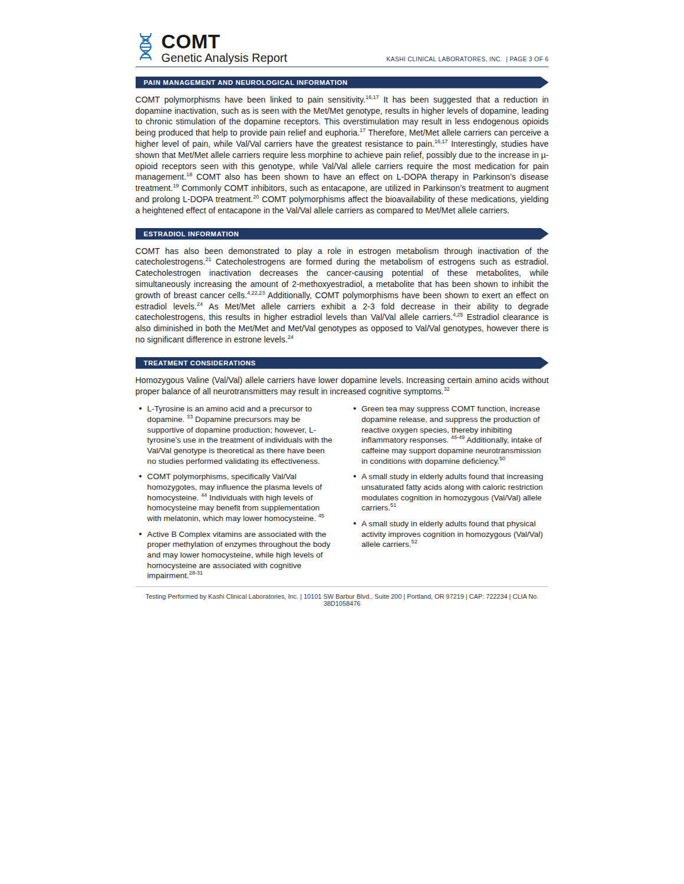COMT
Genetic Analysis Report
KASHI CLINICAL LABORATORES, INC. | PAGE 3 OF 6
PAIN MANAGEMENT AND NEUROLOGICAL INFORMATION
COMT polymorphisms have been linked to pain sensitivity.16,17 It has been suggested that a reduction in dopamine inactivation, such as is seen with the Met/Met genotype, results in higher levels of dopamine, leading to chronic stimulation of the dopamine receptors. This overstimulation may result in less endogenous opioids being produced that help to provide pain relief and euphoria.17 Therefore, Met/Met allele carriers can perceive a higher level of pain, while Val/Val carriers have the greatest resistance to pain.16,17 Interestingly, studies have shown that Met/Met allele carriers require less morphine to achieve pain relief, possibly due to the increase in µ-opioid receptors seen with this genotype, while Val/Val allele carriers require the most medication for pain management.18 COMT also has been shown to have an effect on L-DOPA therapy in Parkinson’s disease treatment.19 Commonly COMT inhibitors, such as entacapone, are utilized in Parkinson’s treatment to augment and prolong L-DOPA treatment.20 COMT polymorphisms affect the bioavailability of these medications, yielding a heightened effect of entacapone in the Val/Val allele carriers as compared to Met/Met allele carriers.
ESTRADIOL INFORMATION
COMT has also been demonstrated to play a role in estrogen metabolism through inactivation of the catecholestrogens.21 Catecholestrogens are formed during the metabolism of estrogens such as estradiol. Catecholestrogen inactivation decreases the cancer-causing potential of these metabolites, while simultaneously increasing the amount of 2-methoxyestradiol, a metabolite that has been shown to inhibit the growth of breast cancer cells.4,22,23 Additionally, COMT polymorphisms have been shown to exert an effect on estradiol levels.24 As Met/Met allele carriers exhibit a 2-3 fold decrease in their ability to degrade catecholestrogens, this results in higher estradiol levels than Val/Val allele carriers.4,25 Estradiol clearance is also diminished in both the Met/Met and Met/Val genotypes as opposed to Val/Val genotypes, however there is no significant difference in estrone levels.24
TREATMENT CONSIDERATIONS
Homozygous Valine (Val/Val) allele carriers have lower dopamine levels. Increasing certain amino acids without proper balance of all neurotransmitters may result in increased cognitive symptoms.32
L-Tyrosine is an amino acid and a precursor to dopamine. 33 Dopamine precursors may be supportive of dopamine production; however, L-tyrosine’s use in the treatment of individuals with the Val/Val genotype is theoretical as there have been no studies performed validating its effectiveness.
COMT polymorphisms, specifically Val/Val homozygotes, may influence the plasma levels of homocysteine. 44 Individuals with high levels of homocysteine may benefit from supplementation with melatonin, which may lower homocysteine. 45
Active B Complex vitamins are associated with the proper methylation of enzymes throughout the body and may lower homocysteine, while high levels of homocysteine are associated with cognitive impairment.28-31
Green tea may suppress COMT function, increase dopamine release, and suppress the production of reactive oxygen species, thereby inhibiting inflammatory responses. 46-49 Additionally, intake of caffeine may support dopamine neurotransmission in conditions with dopamine deficiency.50
A small study in elderly adults found that increasing unsaturated fatty acids along with caloric restriction modulates cognition in homozygous (Val/Val) allele carriers.51
A small study in elderly adults found that physical activity improves cognition in homozygous (Val/Val) allele carriers.52
Testing Performed by Kashi Clinical Laboratories, Inc. | 10101 SW Barbur Blvd., Suite 200 | Portland, OR 97219 | CAP: 722234 | CLIA No. 38D1058476